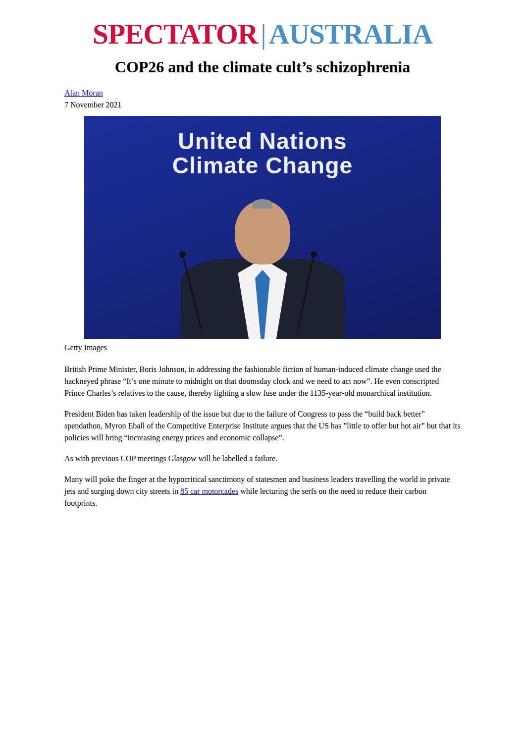SPECTATOR|AUSTRALIA
COP26 and the climate cult’s schizophrenia
Alan Moran
7 November 2021
United Nations
Climate Change
Getty Images
British Prime Minister, Boris Johnson, in addressing the fashionable fiction of human-induced climate change used the hackneyed phrase “It’s one minute to midnight on that doomsday clock and we need to act now”. He even conscripted Prince Charles’s relatives to the cause, thereby lighting a slow fuse under the 1135-year-old monarchical institution.
President Biden has taken leadership of the issue but due to the failure of Congress to pass the “build back better” spendathon, Myron Eball of the Competitive Enterprise Institute argues that the US has ”little to offer but hot air” but that its policies will bring “increasing energy prices and economic collapse”.
As with previous COP meetings Glasgow will be labelled a failure.
Many will poke the finger at the hypocritical sanctimony of statesmen and business leaders travelling the world in private jets and surging down city streets in 85 car motorcades while lecturing the serfs on the need to reduce their carbon footprints.